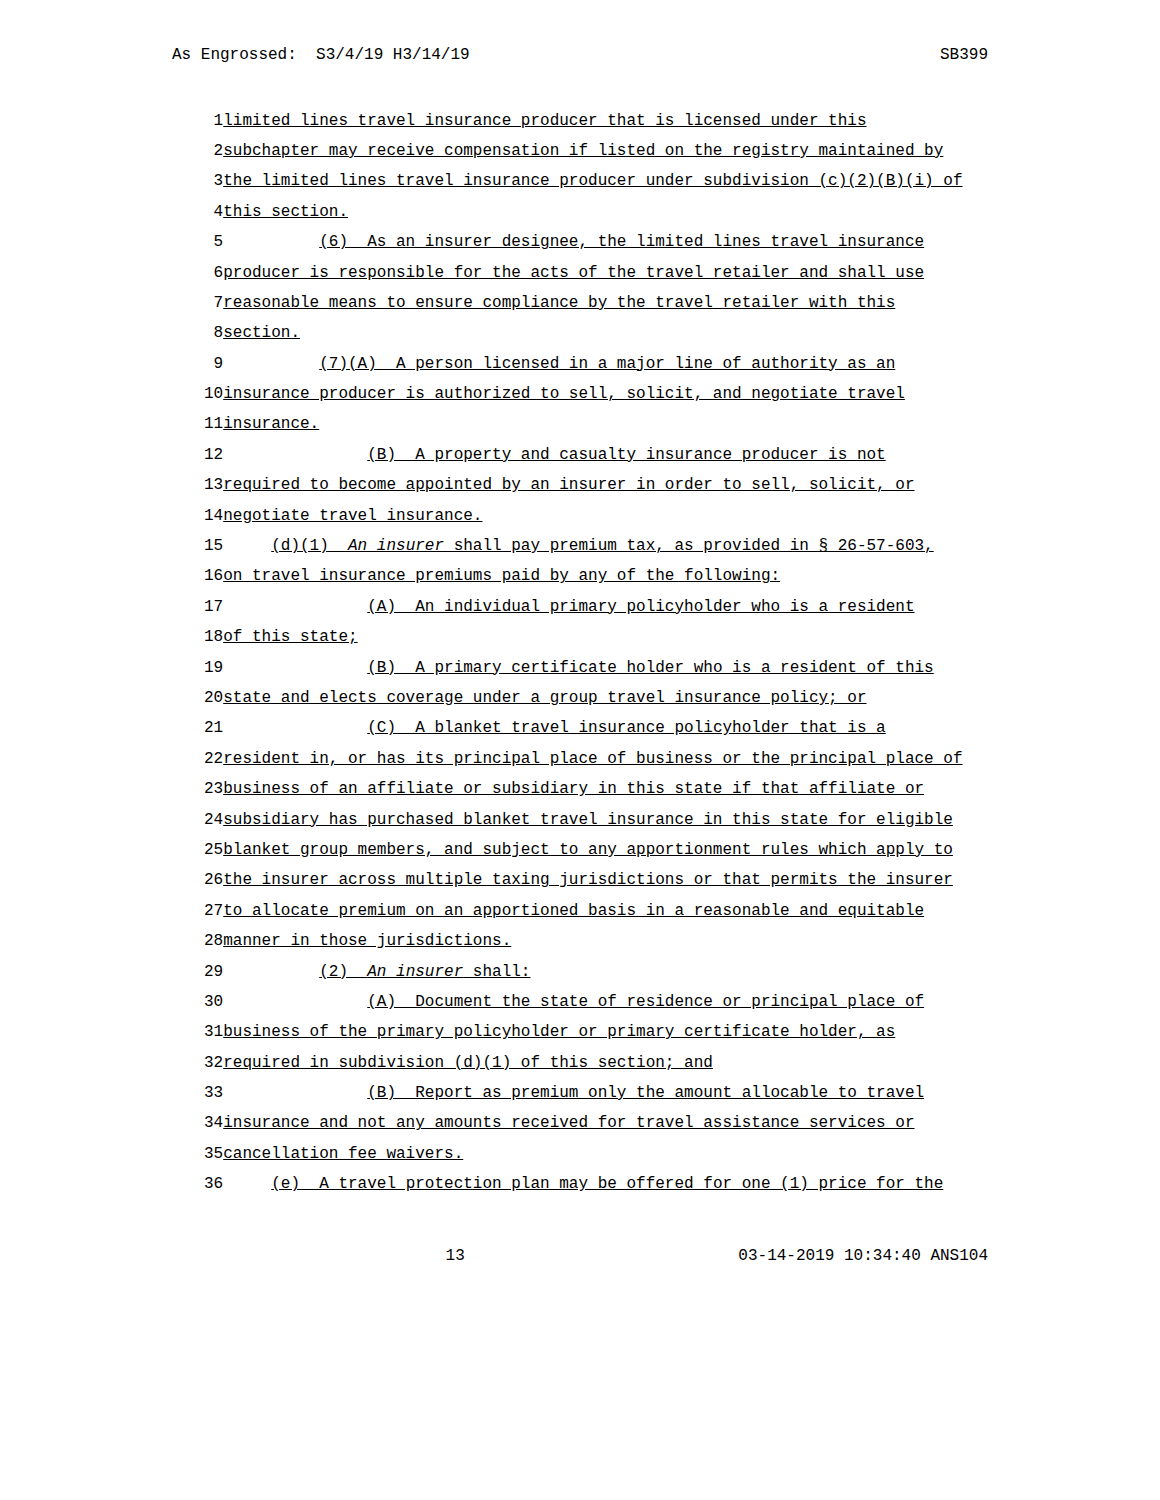As Engrossed: S3/4/19 H3/14/19
SB399
| 1 | limited lines travel insurance producer that is licensed under this |
| 2 | subchapter may receive compensation if listed on the registry maintained by |
| 3 | the limited lines travel insurance producer under subdivision (c)(2)(B)(i) of |
| 4 | this section. |
| 5 | (6) As an insurer designee, the limited lines travel insurance |
| 6 | producer is responsible for the acts of the travel retailer and shall use |
| 7 | reasonable means to ensure compliance by the travel retailer with this |
| 8 | section. |
| 9 | (7)(A) A person licensed in a major line of authority as an |
| 10 | insurance producer is authorized to sell, solicit, and negotiate travel |
| 11 | insurance. |
| 12 | (B) A property and casualty insurance producer is not |
| 13 | required to become appointed by an insurer in order to sell, solicit, or |
| 14 | negotiate travel insurance. |
| 15 | (d)(1) An insurer shall pay premium tax, as provided in § 26-57-603, |
| 16 | on travel insurance premiums paid by any of the following: |
| 17 | (A) An individual primary policyholder who is a resident |
| 18 | of this state; |
| 19 | (B) A primary certificate holder who is a resident of this |
| 20 | state and elects coverage under a group travel insurance policy; or |
| 21 | (C) A blanket travel insurance policyholder that is a |
| 22 | resident in, or has its principal place of business or the principal place of |
| 23 | business of an affiliate or subsidiary in this state if that affiliate or |
| 24 | subsidiary has purchased blanket travel insurance in this state for eligible |
| 25 | blanket group members, and subject to any apportionment rules which apply to |
| 26 | the insurer across multiple taxing jurisdictions or that permits the insurer |
| 27 | to allocate premium on an apportioned basis in a reasonable and equitable |
| 28 | manner in those jurisdictions. |
| 29 | (2) An insurer shall: |
| 30 | (A) Document the state of residence or principal place of |
| 31 | business of the primary policyholder or primary certificate holder, as |
| 32 | required in subdivision (d)(1) of this section; and |
| 33 | (B) Report as premium only the amount allocable to travel |
| 34 | insurance and not any amounts received for travel assistance services or |
| 35 | cancellation fee waivers. |
| 36 | (e) A travel protection plan may be offered for one (1) price for the |
13
03-14-2019 10:34:40 ANS104